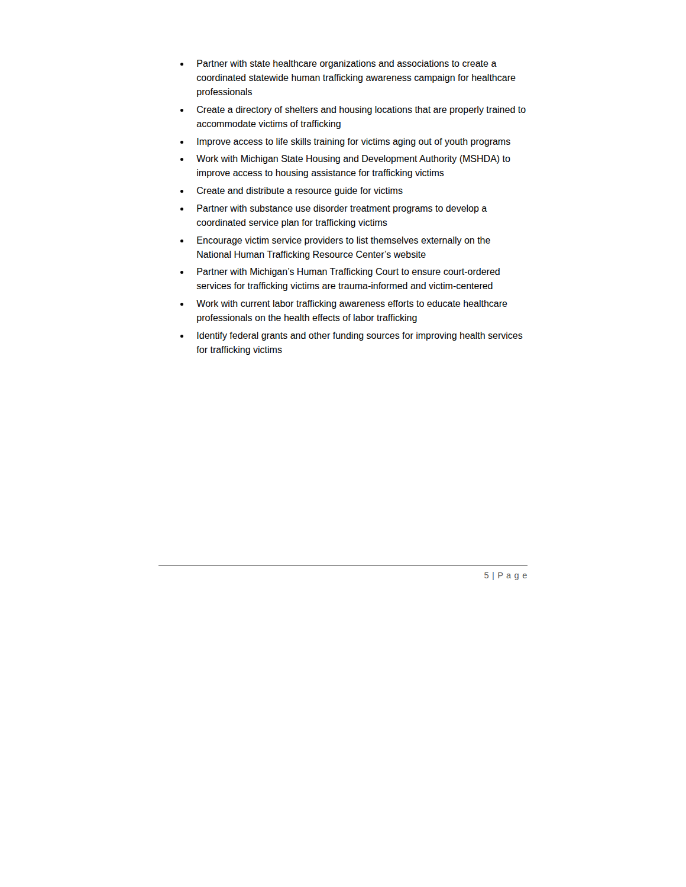Partner with state healthcare organizations and associations to create a coordinated statewide human trafficking awareness campaign for healthcare professionals
Create a directory of shelters and housing locations that are properly trained to accommodate victims of trafficking
Improve access to life skills training for victims aging out of youth programs
Work with Michigan State Housing and Development Authority (MSHDA) to improve access to housing assistance for trafficking victims
Create and distribute a resource guide for victims
Partner with substance use disorder treatment programs to develop a coordinated service plan for trafficking victims
Encourage victim service providers to list themselves externally on the National Human Trafficking Resource Center’s website
Partner with Michigan’s Human Trafficking Court to ensure court-ordered services for trafficking victims are trauma-informed and victim-centered
Work with current labor trafficking awareness efforts to educate healthcare professionals on the health effects of labor trafficking
Identify federal grants and other funding sources for improving health services for trafficking victims
5 | P a g e